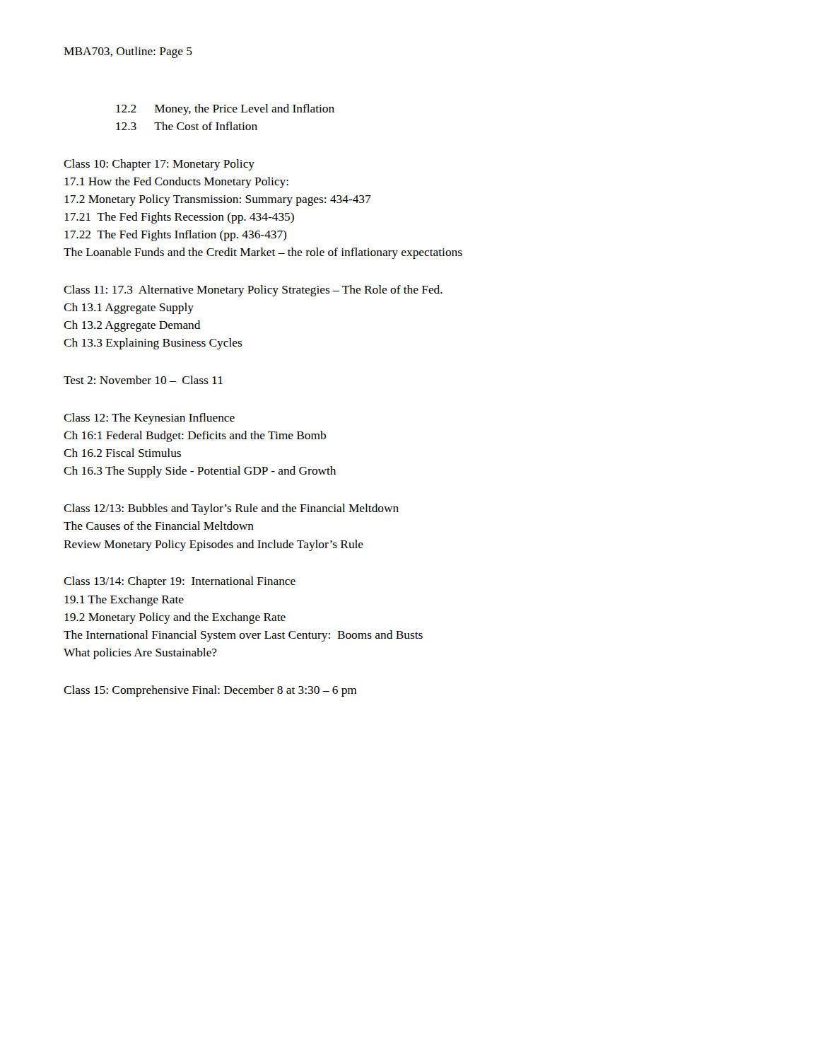MBA703, Outline: Page 5
12.2 Money, the Price Level and Inflation
12.3 The Cost of Inflation
Class 10: Chapter 17: Monetary Policy
17.1 How the Fed Conducts Monetary Policy:
17.2 Monetary Policy Transmission: Summary pages: 434-437
17.21 The Fed Fights Recession (pp. 434-435)
17.22 The Fed Fights Inflation (pp. 436-437)
The Loanable Funds and the Credit Market – the role of inflationary expectations
Class 11: 17.3 Alternative Monetary Policy Strategies – The Role of the Fed.
Ch 13.1 Aggregate Supply
Ch 13.2 Aggregate Demand
Ch 13.3 Explaining Business Cycles
Test 2: November 10 – Class 11
Class 12: The Keynesian Influence
Ch 16:1 Federal Budget: Deficits and the Time Bomb
Ch 16.2 Fiscal Stimulus
Ch 16.3 The Supply Side - Potential GDP - and Growth
Class 12/13: Bubbles and Taylor’s Rule and the Financial Meltdown
The Causes of the Financial Meltdown
Review Monetary Policy Episodes and Include Taylor’s Rule
Class 13/14: Chapter 19: International Finance
19.1 The Exchange Rate
19.2 Monetary Policy and the Exchange Rate
The International Financial System over Last Century: Booms and Busts
What policies Are Sustainable?
Class 15: Comprehensive Final: December 8 at 3:30 – 6 pm